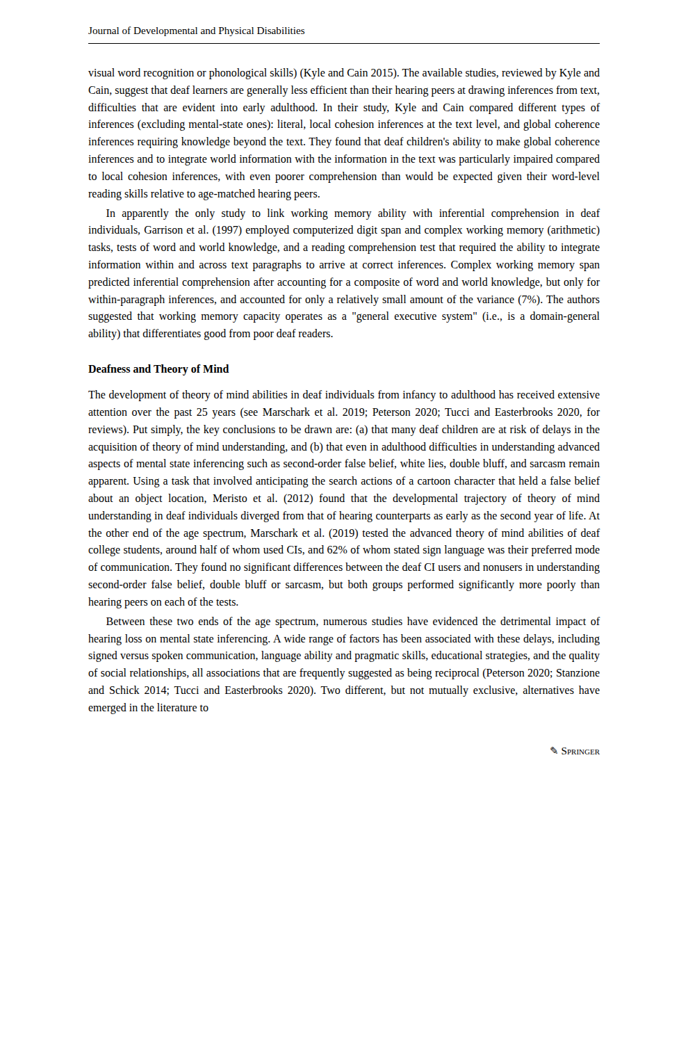Journal of Developmental and Physical Disabilities
visual word recognition or phonological skills) (Kyle and Cain 2015). The available studies, reviewed by Kyle and Cain, suggest that deaf learners are generally less efficient than their hearing peers at drawing inferences from text, difficulties that are evident into early adulthood. In their study, Kyle and Cain compared different types of inferences (excluding mental-state ones): literal, local cohesion inferences at the text level, and global coherence inferences requiring knowledge beyond the text. They found that deaf children's ability to make global coherence inferences and to integrate world information with the information in the text was particularly impaired compared to local cohesion inferences, with even poorer comprehension than would be expected given their word-level reading skills relative to age-matched hearing peers.
In apparently the only study to link working memory ability with inferential comprehension in deaf individuals, Garrison et al. (1997) employed computerized digit span and complex working memory (arithmetic) tasks, tests of word and world knowledge, and a reading comprehension test that required the ability to integrate information within and across text paragraphs to arrive at correct inferences. Complex working memory span predicted inferential comprehension after accounting for a composite of word and world knowledge, but only for within-paragraph inferences, and accounted for only a relatively small amount of the variance (7%). The authors suggested that working memory capacity operates as a "general executive system" (i.e., is a domain-general ability) that differentiates good from poor deaf readers.
Deafness and Theory of Mind
The development of theory of mind abilities in deaf individuals from infancy to adulthood has received extensive attention over the past 25 years (see Marschark et al. 2019; Peterson 2020; Tucci and Easterbrooks 2020, for reviews). Put simply, the key conclusions to be drawn are: (a) that many deaf children are at risk of delays in the acquisition of theory of mind understanding, and (b) that even in adulthood difficulties in understanding advanced aspects of mental state inferencing such as second-order false belief, white lies, double bluff, and sarcasm remain apparent. Using a task that involved anticipating the search actions of a cartoon character that held a false belief about an object location, Meristo et al. (2012) found that the developmental trajectory of theory of mind understanding in deaf individuals diverged from that of hearing counterparts as early as the second year of life. At the other end of the age spectrum, Marschark et al. (2019) tested the advanced theory of mind abilities of deaf college students, around half of whom used CIs, and 62% of whom stated sign language was their preferred mode of communication. They found no significant differences between the deaf CI users and nonusers in understanding second-order false belief, double bluff or sarcasm, but both groups performed significantly more poorly than hearing peers on each of the tests.
Between these two ends of the age spectrum, numerous studies have evidenced the detrimental impact of hearing loss on mental state inferencing. A wide range of factors has been associated with these delays, including signed versus spoken communication, language ability and pragmatic skills, educational strategies, and the quality of social relationships, all associations that are frequently suggested as being reciprocal (Peterson 2020; Stanzione and Schick 2014; Tucci and Easterbrooks 2020). Two different, but not mutually exclusive, alternatives have emerged in the literature to
✎ Springer